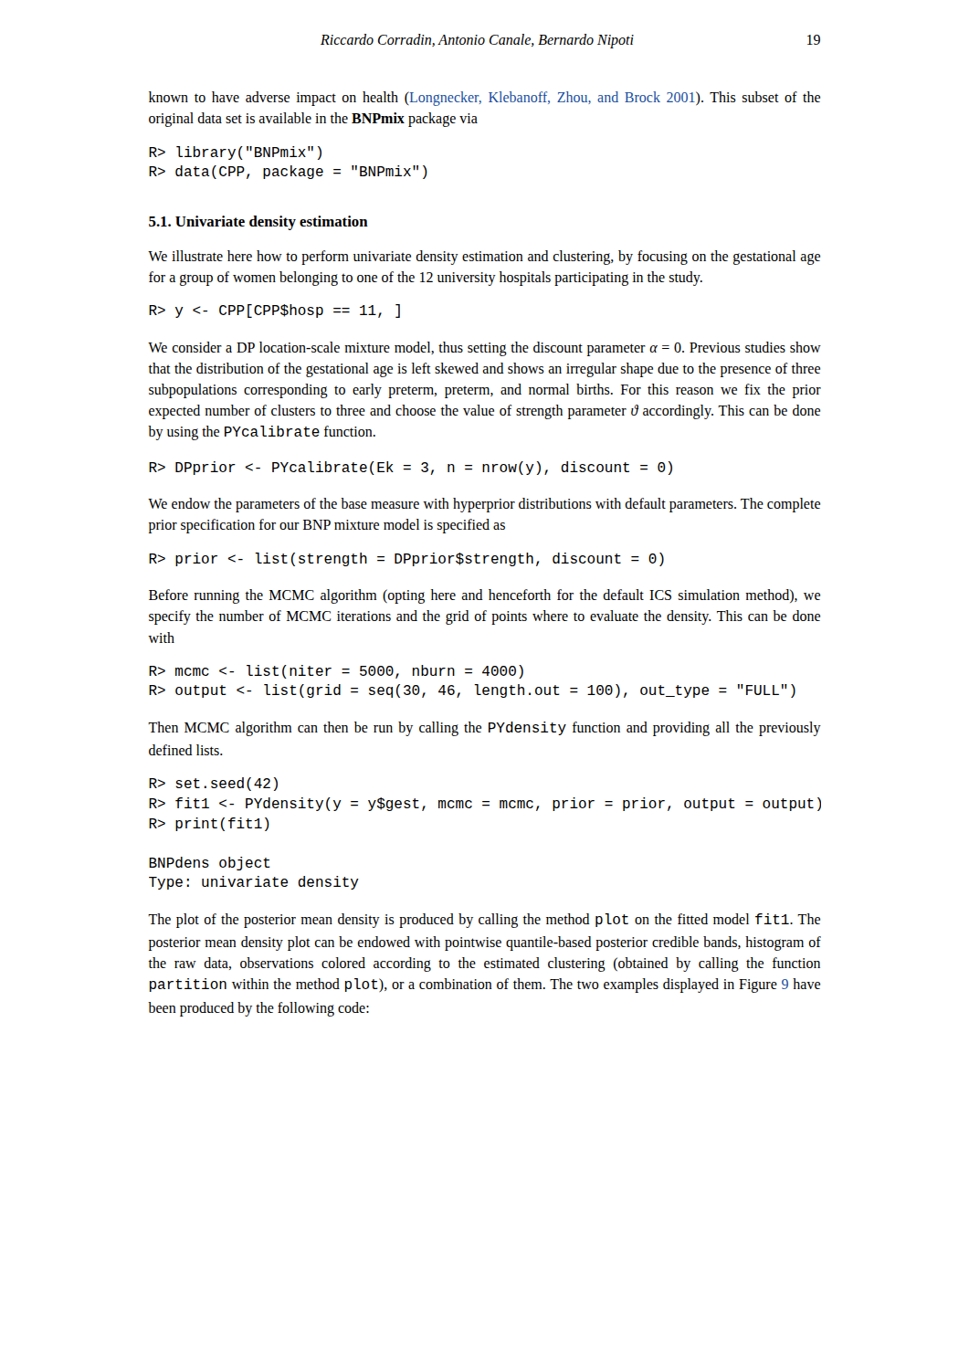Riccardo Corradin, Antonio Canale, Bernardo Nipoti 19
known to have adverse impact on health (Longnecker, Klebanoff, Zhou, and Brock 2001). This subset of the original data set is available in the BNPmix package via
R> library("BNPmix")
R> data(CPP, package = "BNPmix")
5.1. Univariate density estimation
We illustrate here how to perform univariate density estimation and clustering, by focusing on the gestational age for a group of women belonging to one of the 12 university hospitals participating in the study.
R> y <- CPP[CPP$hosp == 11, ]
We consider a DP location-scale mixture model, thus setting the discount parameter α = 0. Previous studies show that the distribution of the gestational age is left skewed and shows an irregular shape due to the presence of three subpopulations corresponding to early preterm, preterm, and normal births. For this reason we fix the prior expected number of clusters to three and choose the value of strength parameter ϑ accordingly. This can be done by using the PYcalibrate function.
R> DPprior <- PYcalibrate(Ek = 3, n = nrow(y), discount = 0)
We endow the parameters of the base measure with hyperprior distributions with default parameters. The complete prior specification for our BNP mixture model is specified as
R> prior <- list(strength = DPprior$strength, discount = 0)
Before running the MCMC algorithm (opting here and henceforth for the default ICS simulation method), we specify the number of MCMC iterations and the grid of points where to evaluate the density. This can be done with
R> mcmc <- list(niter = 5000, nburn = 4000)
R> output <- list(grid = seq(30, 46, length.out = 100), out_type = "FULL")
Then MCMC algorithm can then be run by calling the PYdensity function and providing all the previously defined lists.
R> set.seed(42)
R> fit1 <- PYdensity(y = y$gest, mcmc = mcmc, prior = prior, output = output)
R> print(fit1)

BNPdens object
Type: univariate density
The plot of the posterior mean density is produced by calling the method plot on the fitted model fit1. The posterior mean density plot can be endowed with pointwise quantile-based posterior credible bands, histogram of the raw data, observations colored according to the estimated clustering (obtained by calling the function partition within the method plot), or a combination of them. The two examples displayed in Figure 9 have been produced by the following code: